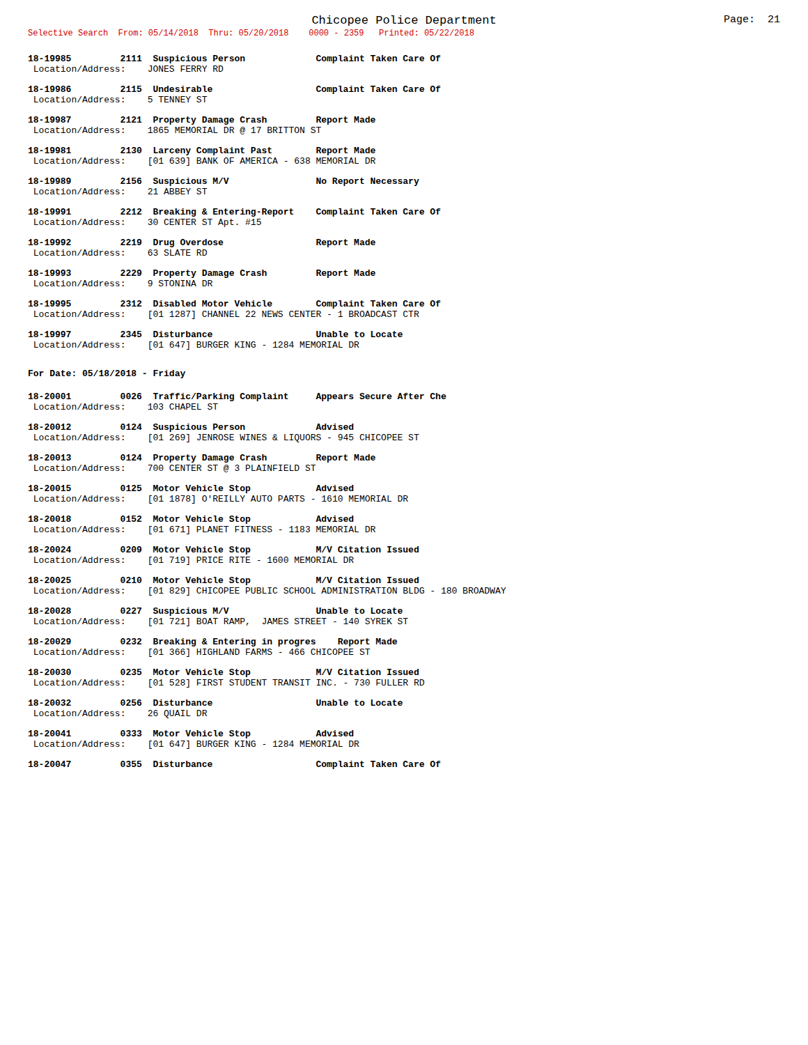Chicopee Police Department Page: 21
Selective Search From: 05/14/2018 Thru: 05/20/2018 0000 - 2359 Printed: 05/22/2018
18-19985 2111 Suspicious Person Complaint Taken Care Of
Location/Address: JONES FERRY RD
18-19986 2115 Undesirable Complaint Taken Care Of
Location/Address: 5 TENNEY ST
18-19987 2121 Property Damage Crash Report Made
Location/Address: 1865 MEMORIAL DR @ 17 BRITTON ST
18-19981 2130 Larceny Complaint Past Report Made
Location/Address: [01 639] BANK OF AMERICA - 638 MEMORIAL DR
18-19989 2156 Suspicious M/V No Report Necessary
Location/Address: 21 ABBEY ST
18-19991 2212 Breaking & Entering-Report Complaint Taken Care Of
Location/Address: 30 CENTER ST Apt. #15
18-19992 2219 Drug Overdose Report Made
Location/Address: 63 SLATE RD
18-19993 2229 Property Damage Crash Report Made
Location/Address: 9 STONINA DR
18-19995 2312 Disabled Motor Vehicle Complaint Taken Care Of
Location/Address: [01 1287] CHANNEL 22 NEWS CENTER - 1 BROADCAST CTR
18-19997 2345 Disturbance Unable to Locate
Location/Address: [01 647] BURGER KING - 1284 MEMORIAL DR
For Date: 05/18/2018 - Friday
18-20001 0026 Traffic/Parking Complaint Appears Secure After Che
Location/Address: 103 CHAPEL ST
18-20012 0124 Suspicious Person Advised
Location/Address: [01 269] JENROSE WINES & LIQUORS - 945 CHICOPEE ST
18-20013 0124 Property Damage Crash Report Made
Location/Address: 700 CENTER ST @ 3 PLAINFIELD ST
18-20015 0125 Motor Vehicle Stop Advised
Location/Address: [01 1878] O'REILLY AUTO PARTS - 1610 MEMORIAL DR
18-20018 0152 Motor Vehicle Stop Advised
Location/Address: [01 671] PLANET FITNESS - 1183 MEMORIAL DR
18-20024 0209 Motor Vehicle Stop M/V Citation Issued
Location/Address: [01 719] PRICE RITE - 1600 MEMORIAL DR
18-20025 0210 Motor Vehicle Stop M/V Citation Issued
Location/Address: [01 829] CHICOPEE PUBLIC SCHOOL ADMINISTRATION BLDG - 180 BROADWAY
18-20028 0227 Suspicious M/V Unable to Locate
Location/Address: [01 721] BOAT RAMP, JAMES STREET - 140 SYREK ST
18-20029 0232 Breaking & Entering in progres Report Made
Location/Address: [01 366] HIGHLAND FARMS - 466 CHICOPEE ST
18-20030 0235 Motor Vehicle Stop M/V Citation Issued
Location/Address: [01 528] FIRST STUDENT TRANSIT INC. - 730 FULLER RD
18-20032 0256 Disturbance Unable to Locate
Location/Address: 26 QUAIL DR
18-20041 0333 Motor Vehicle Stop Advised
Location/Address: [01 647] BURGER KING - 1284 MEMORIAL DR
18-20047 0355 Disturbance Complaint Taken Care Of